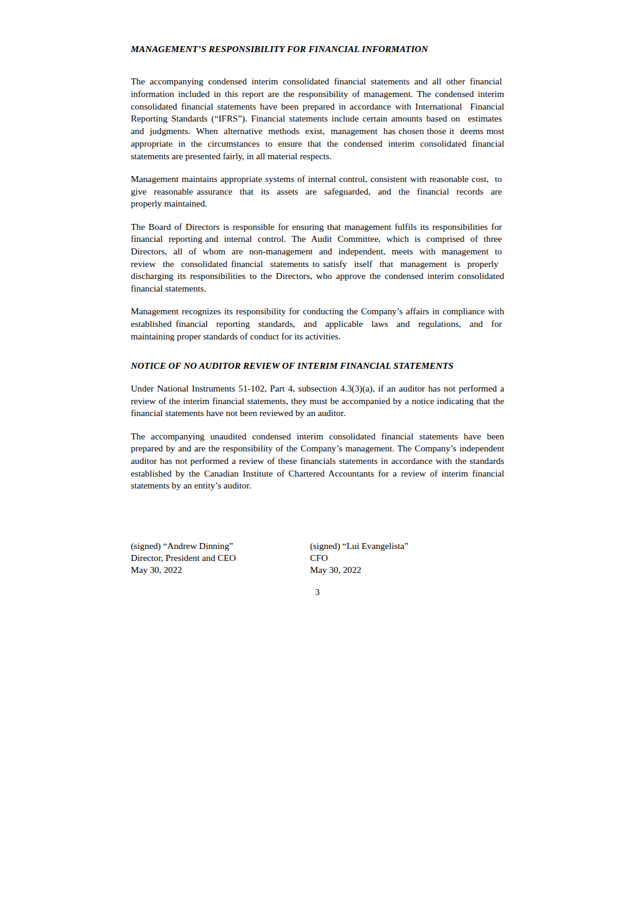MANAGEMENT’S RESPONSIBILITY FOR FINANCIAL INFORMATION
The accompanying condensed interim consolidated financial statements and all other financial information included in this report are the responsibility of management. The condensed interim consolidated financial statements have been prepared in accordance with International Financial Reporting Standards (“IFRS”). Financial statements include certain amounts based on estimates and judgments. When alternative methods exist, management has chosen those it deems most appropriate in the circumstances to ensure that the condensed interim consolidated financial statements are presented fairly, in all material respects.
Management maintains appropriate systems of internal control, consistent with reasonable cost, to give reasonable assurance that its assets are safeguarded, and the financial records are properly maintained.
The Board of Directors is responsible for ensuring that management fulfils its responsibilities for financial reporting and internal control. The Audit Committee, which is comprised of three Directors, all of whom are non-management and independent, meets with management to review the consolidated financial statements to satisfy itself that management is properly discharging its responsibilities to the Directors, who approve the condensed interim consolidated financial statements.
Management recognizes its responsibility for conducting the Company’s affairs in compliance with established financial reporting standards, and applicable laws and regulations, and for maintaining proper standards of conduct for its activities.
NOTICE OF NO AUDITOR REVIEW OF INTERIM FINANCIAL STATEMENTS
Under National Instruments 51-102, Part 4, subsection 4.3(3)(a), if an auditor has not performed a review of the interim financial statements, they must be accompanied by a notice indicating that the financial statements have not been reviewed by an auditor.
The accompanying unaudited condensed interim consolidated financial statements have been prepared by and are the responsibility of the Company’s management. The Company’s independent auditor has not performed a review of these financials statements in accordance with the standards established by the Canadian Institute of Chartered Accountants for a review of interim financial statements by an entity’s auditor.
| (signed) “Andrew Dinning” Director, President and CEO May 30, 2022 | (signed) “Lui Evangelista” CFO May 30, 2022 |
3